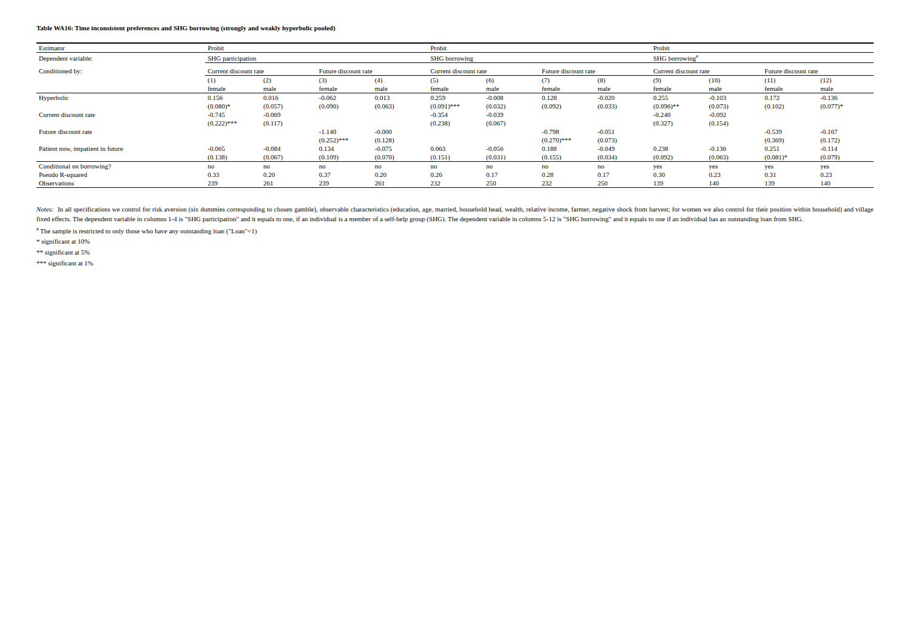Table WA16: Time inconsistent preferences and SHG borrowing (strongly and weakly hyperbolic pooled)
| Estimator | Probit | Probit | Probit |
| Dependent variable: | SHG participation | SHG borrowing | SHG borrowing a |
| Conditioned by: | Current discount rate | Future discount rate | Current discount rate | Future discount rate | Current discount rate | Future discount rate |
| | (1) | (2) | (3) | (4) | (5) | (6) | (7) | (8) | (9) | (10) | (11) | (12) |
| | female | male | female | male | female | male | female | male | female | male | female | male |
| Hyperbolic | 0.156 | 0.016 | -0.062 | 0.013 | 0.259 | -0.008 | 0.128 | -0.020 | 0.255 | -0.103 | 0.172 | -0.136 |
| | (0.080)* | (0.057) | (0.090) | (0.063) | (0.091)*** | (0.032) | (0.092) | (0.033) | (0.096)** | (0.073) | (0.102) | (0.077)* |
| Current discount rate | -0.745 | -0.069 | | | -0.354 | -0.039 | | | -0.240 | -0.092 | | |
| | (0.222)*** | (0.117) | | | (0.238) | (0.067) | | | (0.327) | (0.154) | | |
| Future discount rate | | | -1.140 | -0.000 | | | -0.798 | -0.051 | | | -0.539 | -0.167 |
| | | | (0.252)*** | (0.128) | | | (0.270)*** | (0.073) | | | (0.369) | (0.172) |
| Patient now, impatient in future | -0.065 | -0.084 | 0.134 | -0.075 | 0.063 | -0.056 | 0.188 | -0.049 | 0.238 | -0.136 | 0.251 | -0.114 |
| | (0.138) | (0.067) | (0.109) | (0.070) | (0.151) | (0.031) | (0.155) | (0.034) | (0.092) | (0.063) | (0.081)* | (0.079) |
| Conditional on borrowing? | no | no | no | no | no | no | no | no | yes | yes | yes | yes |
| Pseudo R-squared | 0.33 | 0.20 | 0.37 | 0.20 | 0.26 | 0.17 | 0.28 | 0.17 | 0.30 | 0.23 | 0.31 | 0.23 |
| Observations | 239 | 261 | 239 | 261 | 232 | 250 | 232 | 250 | 139 | 140 | 139 | 140 |
Notes: In all specifications we control for risk aversion (six dummies corresponding to chosen gamble), observable characteristics (education, age, married, household head, wealth, relative income, farmer, negative shock from harvest; for women we also control for their position within household) and village fixed effects. The dependent variable in columns 1-4 is "SHG participation" and it equals to one, if an individual is a member of a self-help group (SHG). The dependent variable in columns 5-12 is "SHG borrowing" and it equals to one if an individual has an outstanding loan from SHG.
a The sample is restricted to only those who have any outstanding loan ("Loan"=1)
* significant at 10%
** significant at 5%
*** significant at 1%